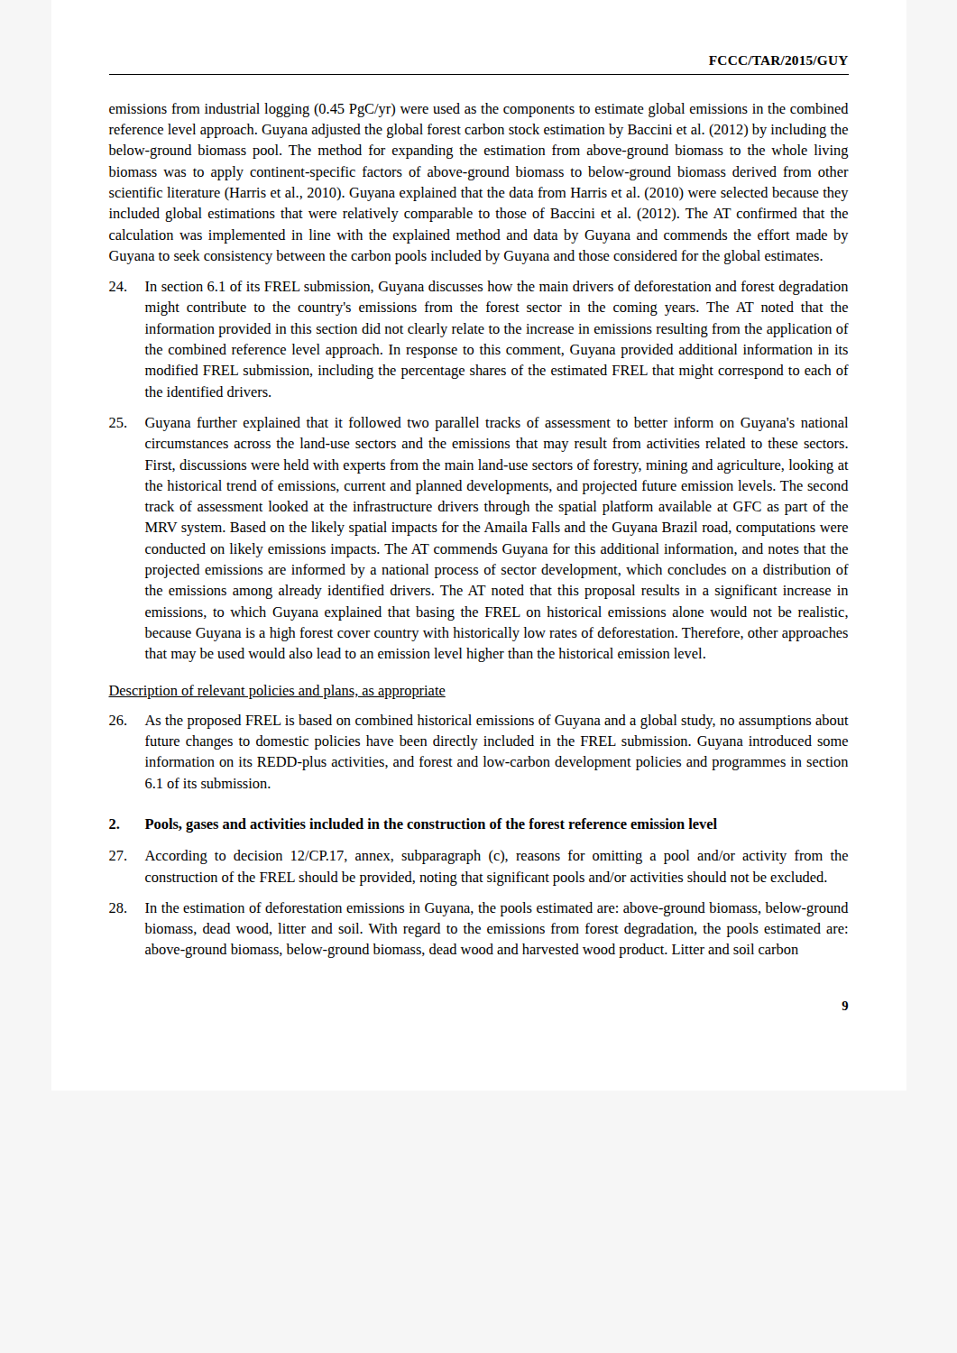FCCC/TAR/2015/GUY
emissions from industrial logging (0.45 PgC/yr) were used as the components to estimate global emissions in the combined reference level approach. Guyana adjusted the global forest carbon stock estimation by Baccini et al. (2012) by including the below-ground biomass pool. The method for expanding the estimation from above-ground biomass to the whole living biomass was to apply continent-specific factors of above-ground biomass to below-ground biomass derived from other scientific literature (Harris et al., 2010). Guyana explained that the data from Harris et al. (2010) were selected because they included global estimations that were relatively comparable to those of Baccini et al. (2012). The AT confirmed that the calculation was implemented in line with the explained method and data by Guyana and commends the effort made by Guyana to seek consistency between the carbon pools included by Guyana and those considered for the global estimates.
24.
In section 6.1 of its FREL submission, Guyana discusses how the main drivers of deforestation and forest degradation might contribute to the country's emissions from the forest sector in the coming years. The AT noted that the information provided in this section did not clearly relate to the increase in emissions resulting from the application of the combined reference level approach. In response to this comment, Guyana provided additional information in its modified FREL submission, including the percentage shares of the estimated FREL that might correspond to each of the identified drivers.
25.
Guyana further explained that it followed two parallel tracks of assessment to better inform on Guyana's national circumstances across the land-use sectors and the emissions that may result from activities related to these sectors. First, discussions were held with experts from the main land-use sectors of forestry, mining and agriculture, looking at the historical trend of emissions, current and planned developments, and projected future emission levels. The second track of assessment looked at the infrastructure drivers through the spatial platform available at GFC as part of the MRV system. Based on the likely spatial impacts for the Amaila Falls and the Guyana Brazil road, computations were conducted on likely emissions impacts. The AT commends Guyana for this additional information, and notes that the projected emissions are informed by a national process of sector development, which concludes on a distribution of the emissions among already identified drivers. The AT noted that this proposal results in a significant increase in emissions, to which Guyana explained that basing the FREL on historical emissions alone would not be realistic, because Guyana is a high forest cover country with historically low rates of deforestation. Therefore, other approaches that may be used would also lead to an emission level higher than the historical emission level.
Description of relevant policies and plans, as appropriate
26.
As the proposed FREL is based on combined historical emissions of Guyana and a global study, no assumptions about future changes to domestic policies have been directly included in the FREL submission. Guyana introduced some information on its REDD-plus activities, and forest and low-carbon development policies and programmes in section 6.1 of its submission.
2.
Pools, gases and activities included in the construction of the forest reference emission level
27.
According to decision 12/CP.17, annex, subparagraph (c), reasons for omitting a pool and/or activity from the construction of the FREL should be provided, noting that significant pools and/or activities should not be excluded.
28.
In the estimation of deforestation emissions in Guyana, the pools estimated are: above-ground biomass, below-ground biomass, dead wood, litter and soil. With regard to the emissions from forest degradation, the pools estimated are: above-ground biomass, below-ground biomass, dead wood and harvested wood product. Litter and soil carbon
9